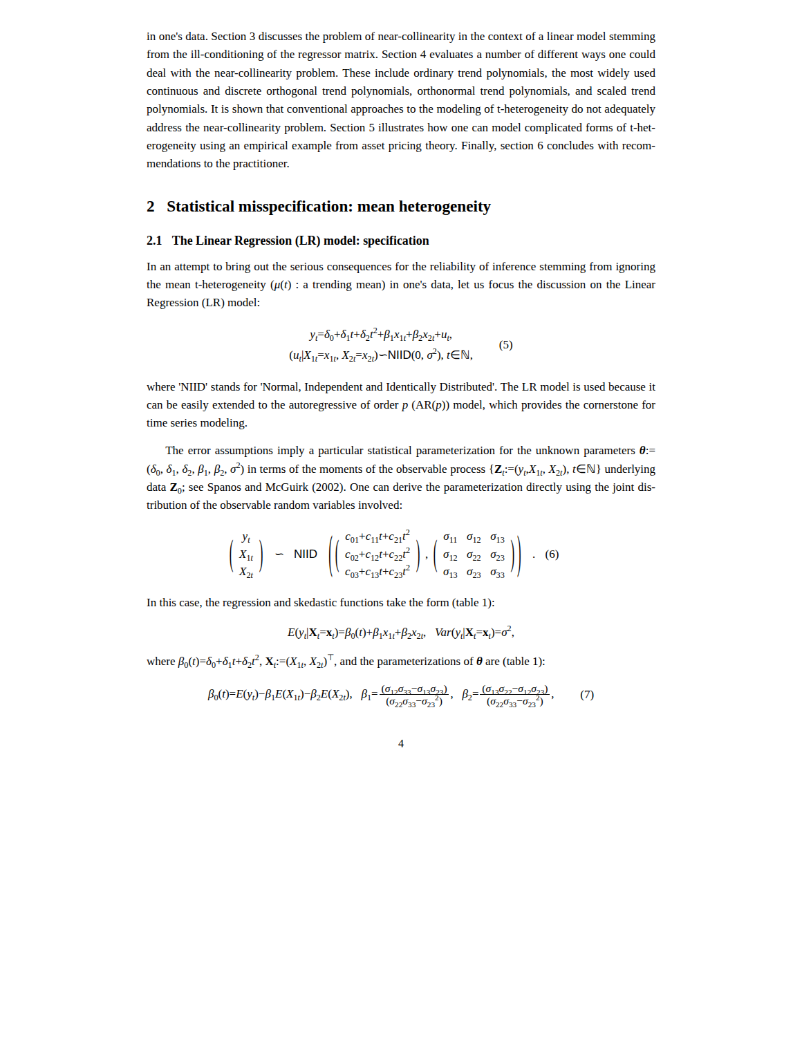in one's data. Section 3 discusses the problem of near-collinearity in the context of a linear model stemming from the ill-conditioning of the regressor matrix. Section 4 evaluates a number of different ways one could deal with the near-collinearity problem. These include ordinary trend polynomials, the most widely used continuous and discrete orthogonal trend polynomials, orthonormal trend polynomials, and scaled trend polynomials. It is shown that conventional approaches to the modeling of t-heterogeneity do not adequately address the near-collinearity problem. Section 5 illustrates how one can model complicated forms of t-heterogeneity using an empirical example from asset pricing theory. Finally, section 6 concludes with recommendations to the practitioner.
2 Statistical misspecification: mean heterogeneity
2.1 The Linear Regression (LR) model: specification
In an attempt to bring out the serious consequences for the reliability of inference stemming from ignoring the mean t-heterogeneity (μ(t) : a trending mean) in one's data, let us focus the discussion on the Linear Regression (LR) model:
yt=δ0+δ1t+δ2t2+β1x1t+β2x2t+ut, (ut|X1t=x1t, X2t=x2t)∽NIID(0, σ2), t∈ℕ,
(5)
where 'NIID' stands for 'Normal, Independent and Identically Distributed'. The LR model is used because it can be easily extended to the autoregressive of order p (AR(p)) model, which provides the cornerstone for time series modeling.
The error assumptions imply a particular statistical parameterization for the unknown parameters θ:=(δ0, δ1, δ2, β1, β2, σ2) in terms of the moments of the observable process {Zt:=(yt,X1t, X2t), t∈ℕ} underlying data Z0; see Spanos and McGuirk (2002). One can derive the parameterization directly using the joint distribution of the observable random variables involved:
(
| y t |
| X 1 t |
| X 2 t |
) ∽ NIID ( (
| c 01 + c 11 t + c 21 t 2 |
| c 02 + c 12 t + c 22 t 2 |
| c 03 + c 13 t + c 23 t 2 |
) , (
| σ 11 | σ 12 | σ 13 |
| σ 12 | σ 22 | σ 23 |
| σ 13 | σ 23 | σ 33 |
) ) . (6)
In this case, the regression and skedastic functions take the form (table 1):
E(yt|Xt=xt)=β0(t)+β1x1t+β2x2t, Var(yt|Xt=xt)=σ2,
where β0(t)=δ0+δ1t+δ2t2, Xt:=(X1t, X2t)⊤, and the parameterizations of θ are (table 1):
β0(t)=E(yt)−β1E(X1t)−β2E(X2t), β1=(σ12σ33−σ13σ23)(σ22σ33−σ232), β2=(σ13σ22−σ12σ23)(σ22σ33−σ232),
(7)
4